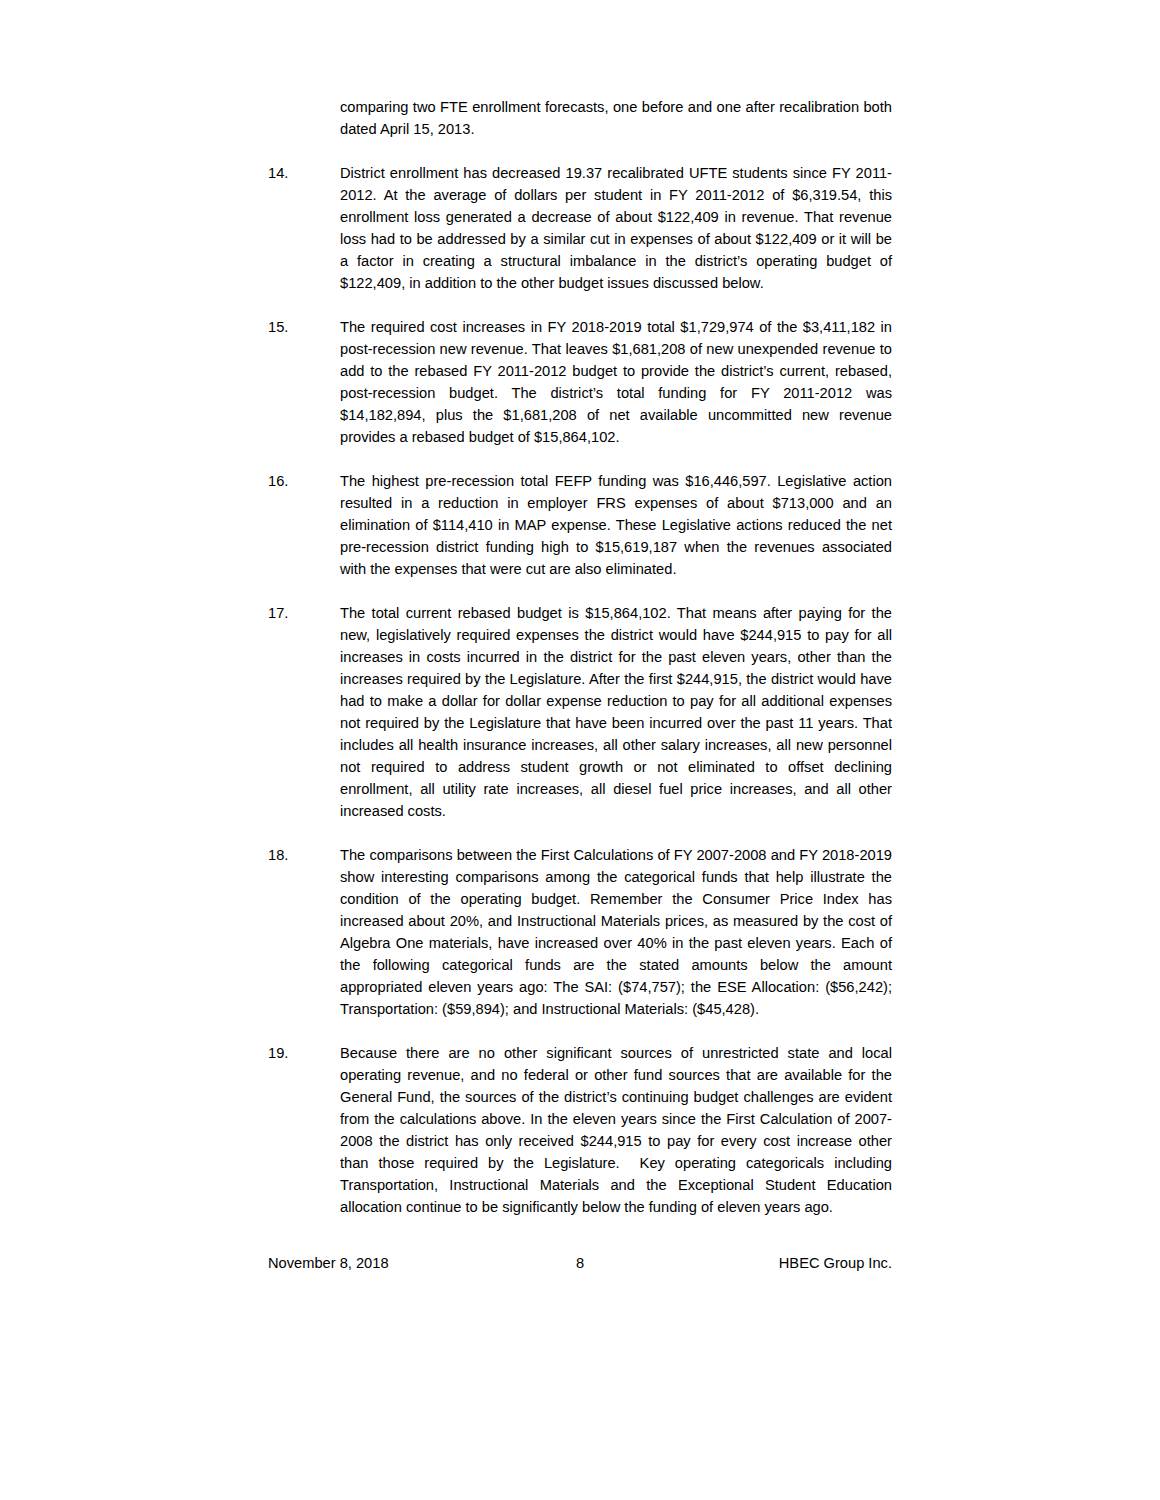comparing two FTE enrollment forecasts, one before and one after recalibration both dated April 15, 2013.
14. District enrollment has decreased 19.37 recalibrated UFTE students since FY 2011-2012. At the average of dollars per student in FY 2011-2012 of $6,319.54, this enrollment loss generated a decrease of about $122,409 in revenue. That revenue loss had to be addressed by a similar cut in expenses of about $122,409 or it will be a factor in creating a structural imbalance in the district’s operating budget of $122,409, in addition to the other budget issues discussed below.
15. The required cost increases in FY 2018-2019 total $1,729,974 of the $3,411,182 in post-recession new revenue. That leaves $1,681,208 of new unexpended revenue to add to the rebased FY 2011-2012 budget to provide the district’s current, rebased, post-recession budget. The district’s total funding for FY 2011-2012 was $14,182,894, plus the $1,681,208 of net available uncommitted new revenue provides a rebased budget of $15,864,102.
16. The highest pre-recession total FEFP funding was $16,446,597. Legislative action resulted in a reduction in employer FRS expenses of about $713,000 and an elimination of $114,410 in MAP expense. These Legislative actions reduced the net pre-recession district funding high to $15,619,187 when the revenues associated with the expenses that were cut are also eliminated.
17. The total current rebased budget is $15,864,102. That means after paying for the new, legislatively required expenses the district would have $244,915 to pay for all increases in costs incurred in the district for the past eleven years, other than the increases required by the Legislature. After the first $244,915, the district would have had to make a dollar for dollar expense reduction to pay for all additional expenses not required by the Legislature that have been incurred over the past 11 years. That includes all health insurance increases, all other salary increases, all new personnel not required to address student growth or not eliminated to offset declining enrollment, all utility rate increases, all diesel fuel price increases, and all other increased costs.
18. The comparisons between the First Calculations of FY 2007-2008 and FY 2018-2019 show interesting comparisons among the categorical funds that help illustrate the condition of the operating budget. Remember the Consumer Price Index has increased about 20%, and Instructional Materials prices, as measured by the cost of Algebra One materials, have increased over 40% in the past eleven years. Each of the following categorical funds are the stated amounts below the amount appropriated eleven years ago: The SAI: ($74,757); the ESE Allocation: ($56,242); Transportation: ($59,894); and Instructional Materials: ($45,428).
19. Because there are no other significant sources of unrestricted state and local operating revenue, and no federal or other fund sources that are available for the General Fund, the sources of the district’s continuing budget challenges are evident from the calculations above. In the eleven years since the First Calculation of 2007-2008 the district has only received $244,915 to pay for every cost increase other than those required by the Legislature. Key operating categoricals including Transportation, Instructional Materials and the Exceptional Student Education allocation continue to be significantly below the funding of eleven years ago.
November 8, 2018 8 HBEC Group Inc.